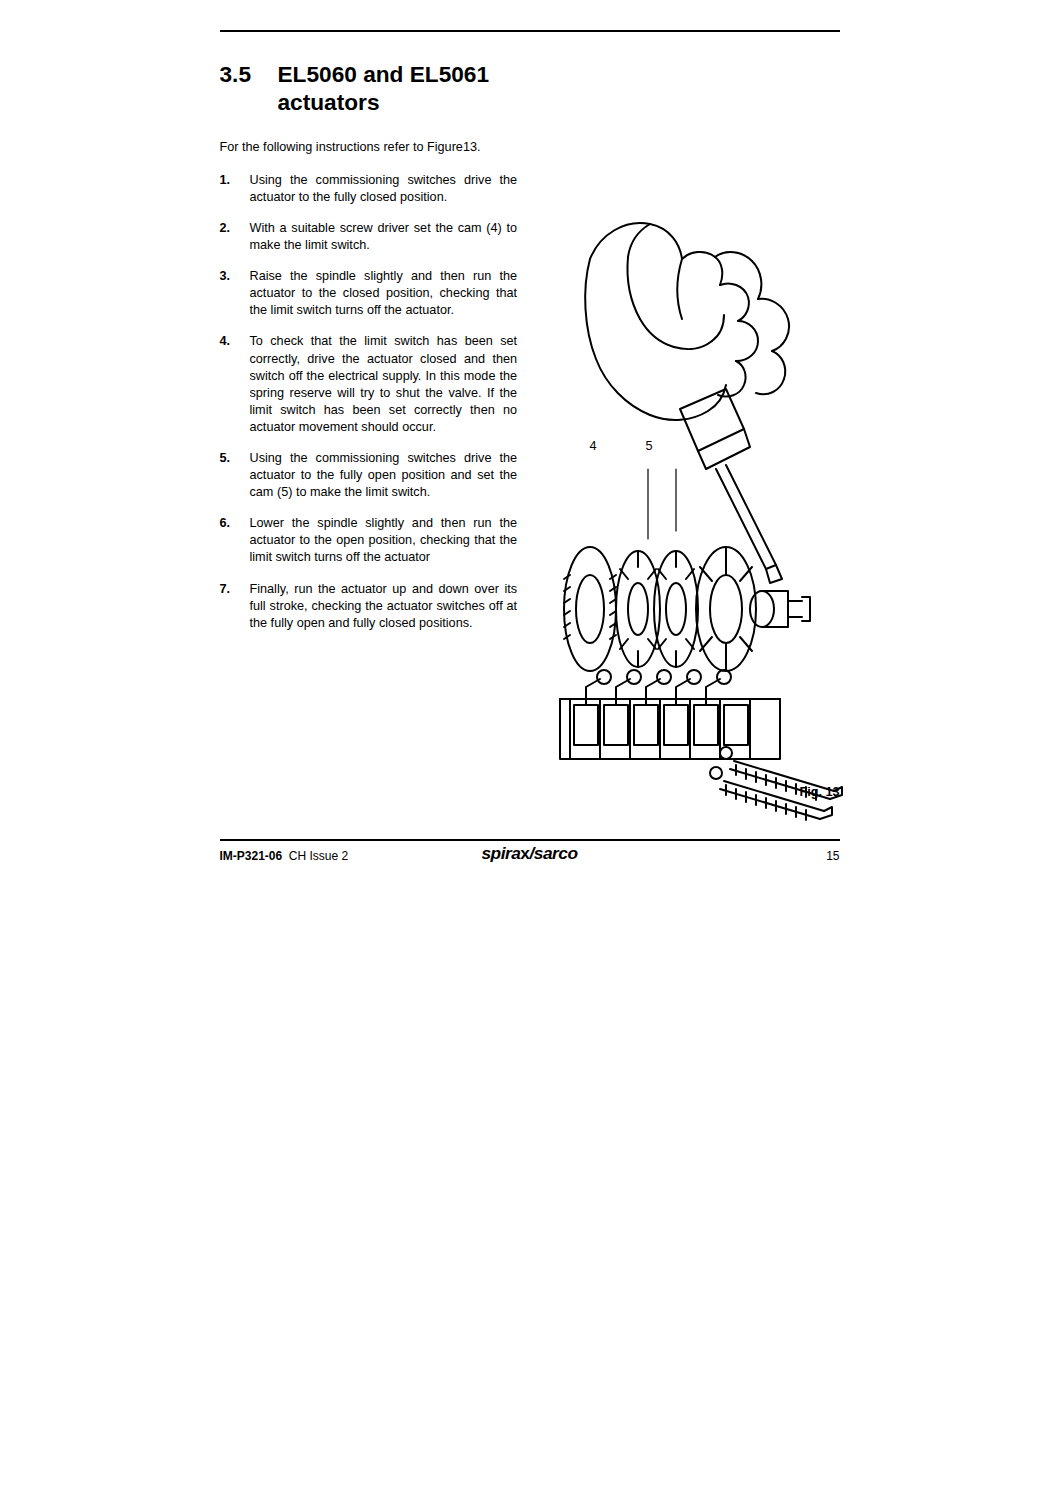3.5 EL5060 and EL5061
actuators
For the following instructions refer to Figure13.
1. Using the commissioning switches drive the actuator to the fully closed position.
2. With a suitable screw driver set the cam (4) to make the limit switch.
3. Raise the spindle slightly and then run the actuator to the closed position, checking that the limit switch turns off the actuator.
4. To check that the limit switch has been set correctly, drive the actuator closed and then switch off the electrical supply. In this mode the spring reserve will try to shut the valve. If the limit switch has been set correctly then no actuator movement should occur.
5. Using the commissioning switches drive the actuator to the fully open position and set the cam (5) to make the limit switch.
6. Lower the spindle slightly and then run the actuator to the open position, checking that the limit switch turns off the actuator
7. Finally, run the actuator up and down over its full stroke, checking the actuator switches off at the fully open and fully closed positions.
4 5
Fig. 13
IM-P321-06 CH Issue 2
spirax/sarco
15